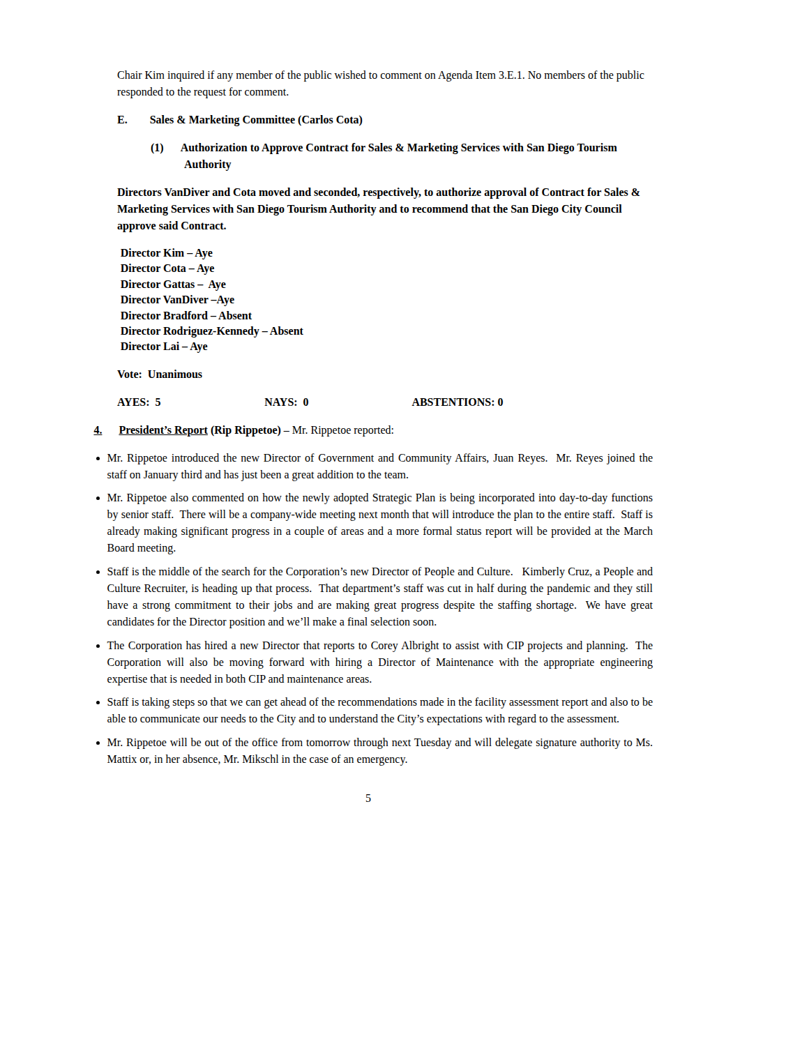Chair Kim inquired if any member of the public wished to comment on Agenda Item 3.E.1. No members of the public responded to the request for comment.
E. Sales & Marketing Committee (Carlos Cota)
(1) Authorization to Approve Contract for Sales & Marketing Services with San Diego Tourism Authority
Directors VanDiver and Cota moved and seconded, respectively, to authorize approval of Contract for Sales & Marketing Services with San Diego Tourism Authority and to recommend that the San Diego City Council approve said Contract.
Director Kim – Aye
Director Cota – Aye
Director Gattas – Aye
Director VanDiver –Aye
Director Bradford – Absent
Director Rodriguez-Kennedy – Absent
Director Lai – Aye
Vote: Unanimous
AYES: 5 NAYS: 0 ABSTENTIONS: 0
4. President’s Report (Rip Rippetoe) – Mr. Rippetoe reported:
Mr. Rippetoe introduced the new Director of Government and Community Affairs, Juan Reyes. Mr. Reyes joined the staff on January third and has just been a great addition to the team.
Mr. Rippetoe also commented on how the newly adopted Strategic Plan is being incorporated into day-to-day functions by senior staff. There will be a company-wide meeting next month that will introduce the plan to the entire staff. Staff is already making significant progress in a couple of areas and a more formal status report will be provided at the March Board meeting.
Staff is the middle of the search for the Corporation’s new Director of People and Culture. Kimberly Cruz, a People and Culture Recruiter, is heading up that process. That department’s staff was cut in half during the pandemic and they still have a strong commitment to their jobs and are making great progress despite the staffing shortage. We have great candidates for the Director position and we’ll make a final selection soon.
The Corporation has hired a new Director that reports to Corey Albright to assist with CIP projects and planning. The Corporation will also be moving forward with hiring a Director of Maintenance with the appropriate engineering expertise that is needed in both CIP and maintenance areas.
Staff is taking steps so that we can get ahead of the recommendations made in the facility assessment report and also to be able to communicate our needs to the City and to understand the City’s expectations with regard to the assessment.
Mr. Rippetoe will be out of the office from tomorrow through next Tuesday and will delegate signature authority to Ms. Mattix or, in her absence, Mr. Mikschl in the case of an emergency.
5